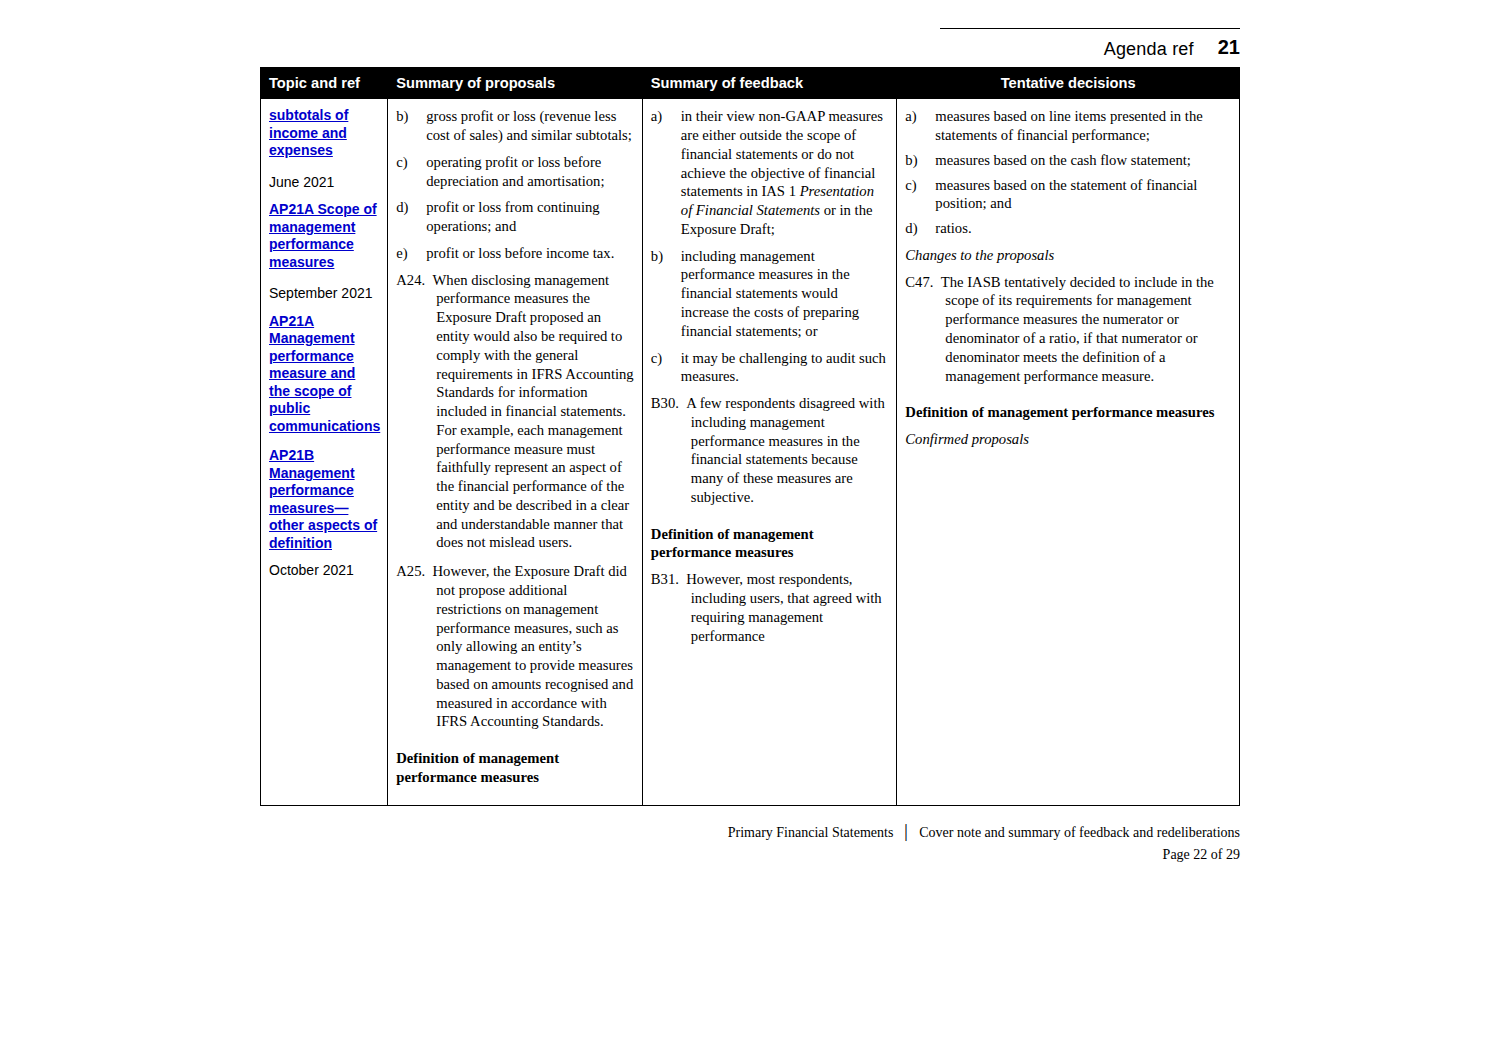Agenda ref 21
| Topic and ref | Summary of proposals | Summary of feedback | Tentative decisions |
| --- | --- | --- | --- |
| subtotals of income and expenses June 2021 AP21A Scope of management performance measures September 2021 AP21A Management performance measure and the scope of public communications AP21B Management performance measures—other aspects of definition October 2021 | b) gross profit or loss (revenue less cost of sales) and similar subtotals; c) operating profit or loss before depreciation and amortisation; d) profit or loss from continuing operations; and e) profit or loss before income tax. A24. When disclosing management performance measures the Exposure Draft proposed an entity would also be required to comply with the general requirements in IFRS Accounting Standards for information included in financial statements. For example, each management performance measure must faithfully represent an aspect of the financial performance of the entity and be described in a clear and understandable manner that does not mislead users. A25. However, the Exposure Draft did not propose additional restrictions on management performance measures, such as only allowing an entity’s management to provide measures based on amounts recognised and measured in accordance with IFRS Accounting Standards. Definition of management performance measures | a) in their view non-GAAP measures are either outside the scope of financial statements or do not achieve the objective of financial statements in IAS 1 Presentation of Financial Statements or in the Exposure Draft; b) including management performance measures in the financial statements would increase the costs of preparing financial statements; or c) it may be challenging to audit such measures. B30. A few respondents disagreed with including management performance measures in the financial statements because many of these measures are subjective. Definition of management performance measures B31. However, most respondents, including users, that agreed with requiring management performance | a) measures based on line items presented in the statements of financial performance; b) measures based on the cash flow statement; c) measures based on the statement of financial position; and d) ratios. Changes to the proposals C47. The IASB tentatively decided to include in the scope of its requirements for management performance measures the numerator or denominator of a ratio, if that numerator or denominator meets the definition of a management performance measure. Definition of management performance measures Confirmed proposals |
Primary Financial Statements │ Cover note and summary of feedback and redeliberations
Page 22 of 29